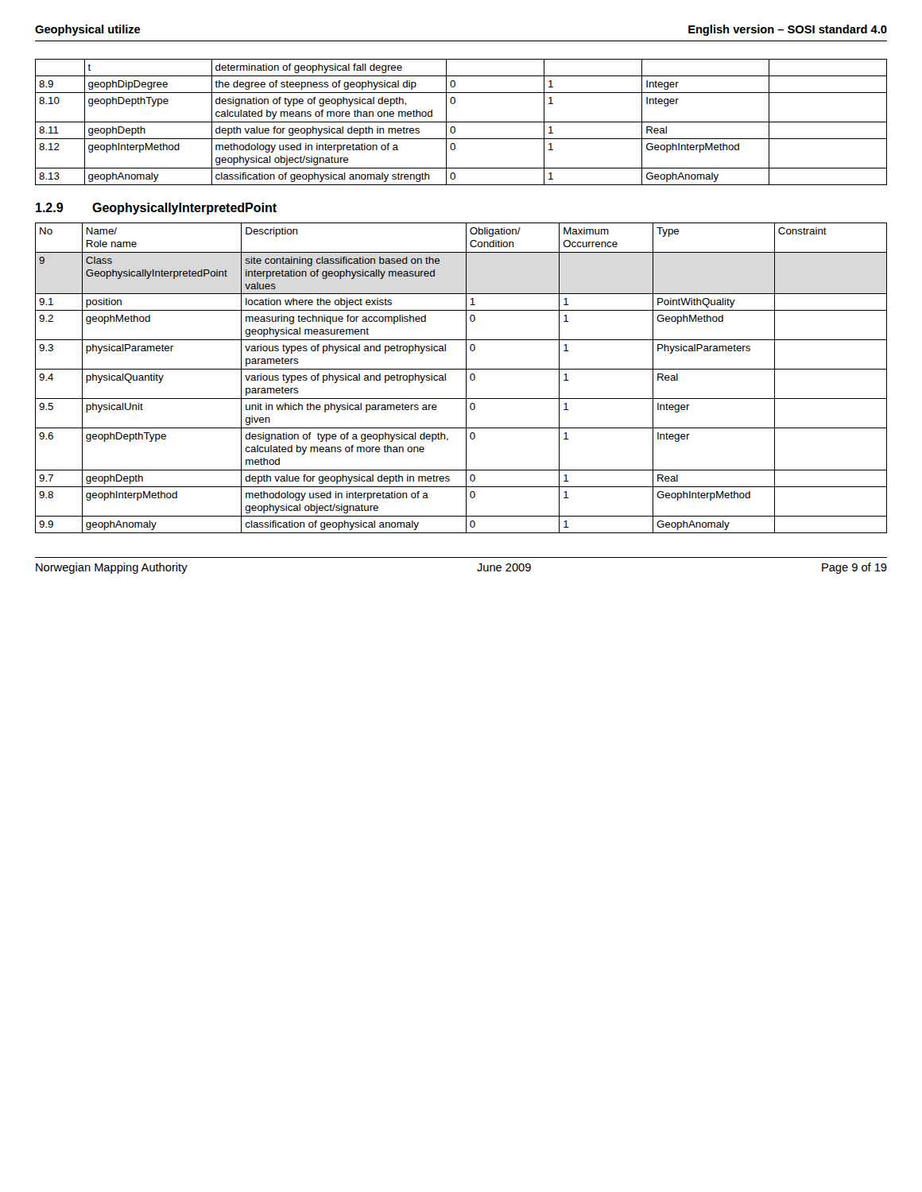Geophysical utilize English version – SOSI standard 4.0
| | t | determination of geophysical fall degree | | | | |
| 8.9 | geophDipDegree | the degree of steepness of geophysical dip | 0 | 1 | Integer | |
| 8.10 | geophDepthType | designation of type of geophysical depth, calculated by means of more than one method | 0 | 1 | Integer | |
| 8.11 | geophDepth | depth value for geophysical depth in metres | 0 | 1 | Real | |
| 8.12 | geophInterpMethod | methodology used in interpretation of a geophysical object/signature | 0 | 1 | GeophInterpMethod | |
| 8.13 | geophAnomaly | classification of geophysical anomaly strength | 0 | 1 | GeophAnomaly | |
1.2.9 GeophysicallyInterpretedPoint
| No | Name/ Role name | Description | Obligation/ Condition | Maximum Occurrence | Type | Constraint |
| --- | --- | --- | --- | --- | --- | --- |
| 9 | Class GeophysicallyInterpretedPoint | site containing classification based on the interpretation of geophysically measured values | | | | |
| 9.1 | position | location where the object exists | 1 | 1 | PointWithQuality | |
| 9.2 | geophMethod | measuring technique for accomplished geophysical measurement | 0 | 1 | GeophMethod | |
| 9.3 | physicalParameter | various types of physical and petrophysical parameters | 0 | 1 | PhysicalParameters | |
| 9.4 | physicalQuantity | various types of physical and petrophysical parameters | 0 | 1 | Real | |
| 9.5 | physicalUnit | unit in which the physical parameters are given | 0 | 1 | Integer | |
| 9.6 | geophDepthType | designation of type of a geophysical depth, calculated by means of more than one method | 0 | 1 | Integer | |
| 9.7 | geophDepth | depth value for geophysical depth in metres | 0 | 1 | Real | |
| 9.8 | geophInterpMethod | methodology used in interpretation of a geophysical object/signature | 0 | 1 | GeophInterpMethod | |
| 9.9 | geophAnomaly | classification of geophysical anomaly | 0 | 1 | GeophAnomaly | |
Norwegian Mapping Authority June 2009 Page 9 of 19